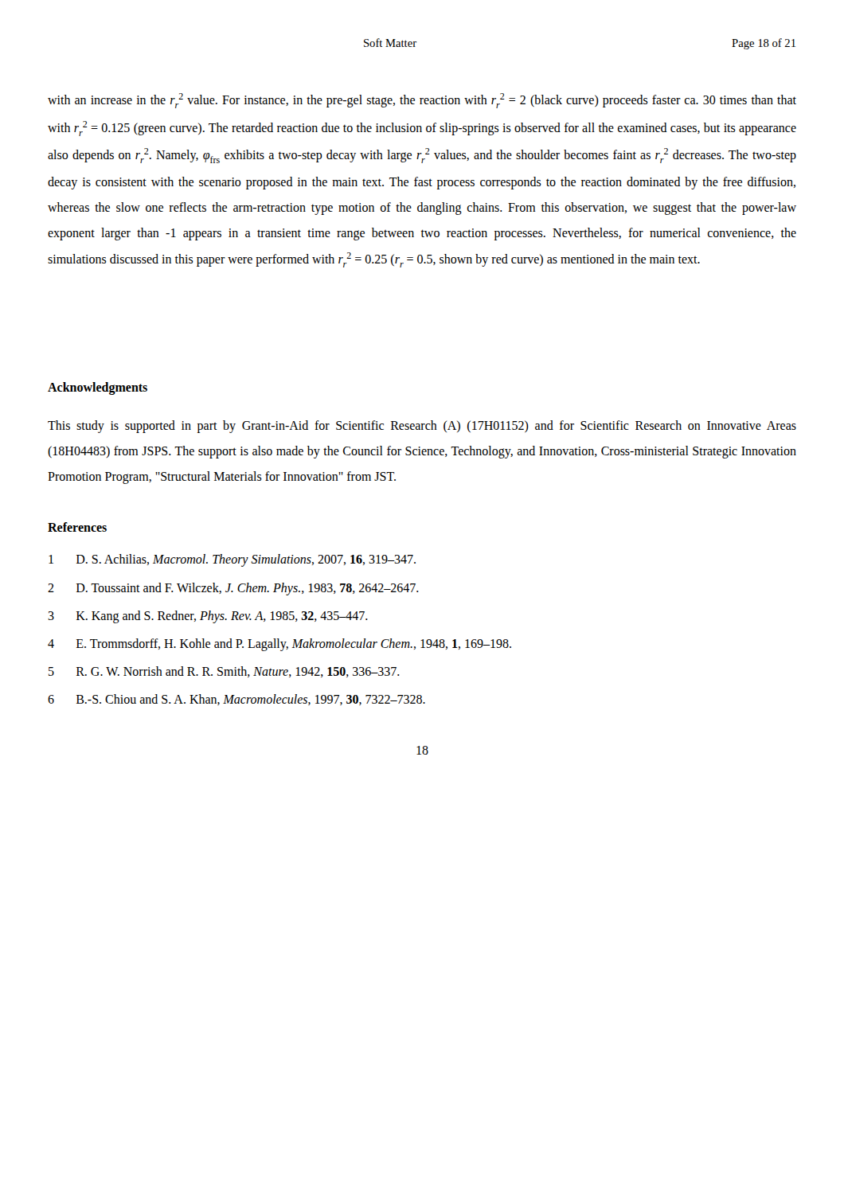Soft Matter
Page 18 of 21
with an increase in the rr2 value. For instance, in the pre-gel stage, the reaction with rr2 = 2 (black curve) proceeds faster ca. 30 times than that with rr2 = 0.125 (green curve). The retarded reaction due to the inclusion of slip-springs is observed for all the examined cases, but its appearance also depends on rr2. Namely, φfrs exhibits a two-step decay with large rr2 values, and the shoulder becomes faint as rr2 decreases. The two-step decay is consistent with the scenario proposed in the main text. The fast process corresponds to the reaction dominated by the free diffusion, whereas the slow one reflects the arm-retraction type motion of the dangling chains. From this observation, we suggest that the power-law exponent larger than -1 appears in a transient time range between two reaction processes. Nevertheless, for numerical convenience, the simulations discussed in this paper were performed with rr2 = 0.25 (rr = 0.5, shown by red curve) as mentioned in the main text.
Acknowledgments
This study is supported in part by Grant-in-Aid for Scientific Research (A) (17H01152) and for Scientific Research on Innovative Areas (18H04483) from JSPS. The support is also made by the Council for Science, Technology, and Innovation, Cross-ministerial Strategic Innovation Promotion Program, "Structural Materials for Innovation" from JST.
References
1
D. S. Achilias, Macromol. Theory Simulations, 2007, 16, 319–347.
2
D. Toussaint and F. Wilczek, J. Chem. Phys., 1983, 78, 2642–2647.
3
K. Kang and S. Redner, Phys. Rev. A, 1985, 32, 435–447.
4
E. Trommsdorff, H. Kohle and P. Lagally, Makromolecular Chem., 1948, 1, 169–198.
5
R. G. W. Norrish and R. R. Smith, Nature, 1942, 150, 336–337.
6
B.-S. Chiou and S. A. Khan, Macromolecules, 1997, 30, 7322–7328.
18